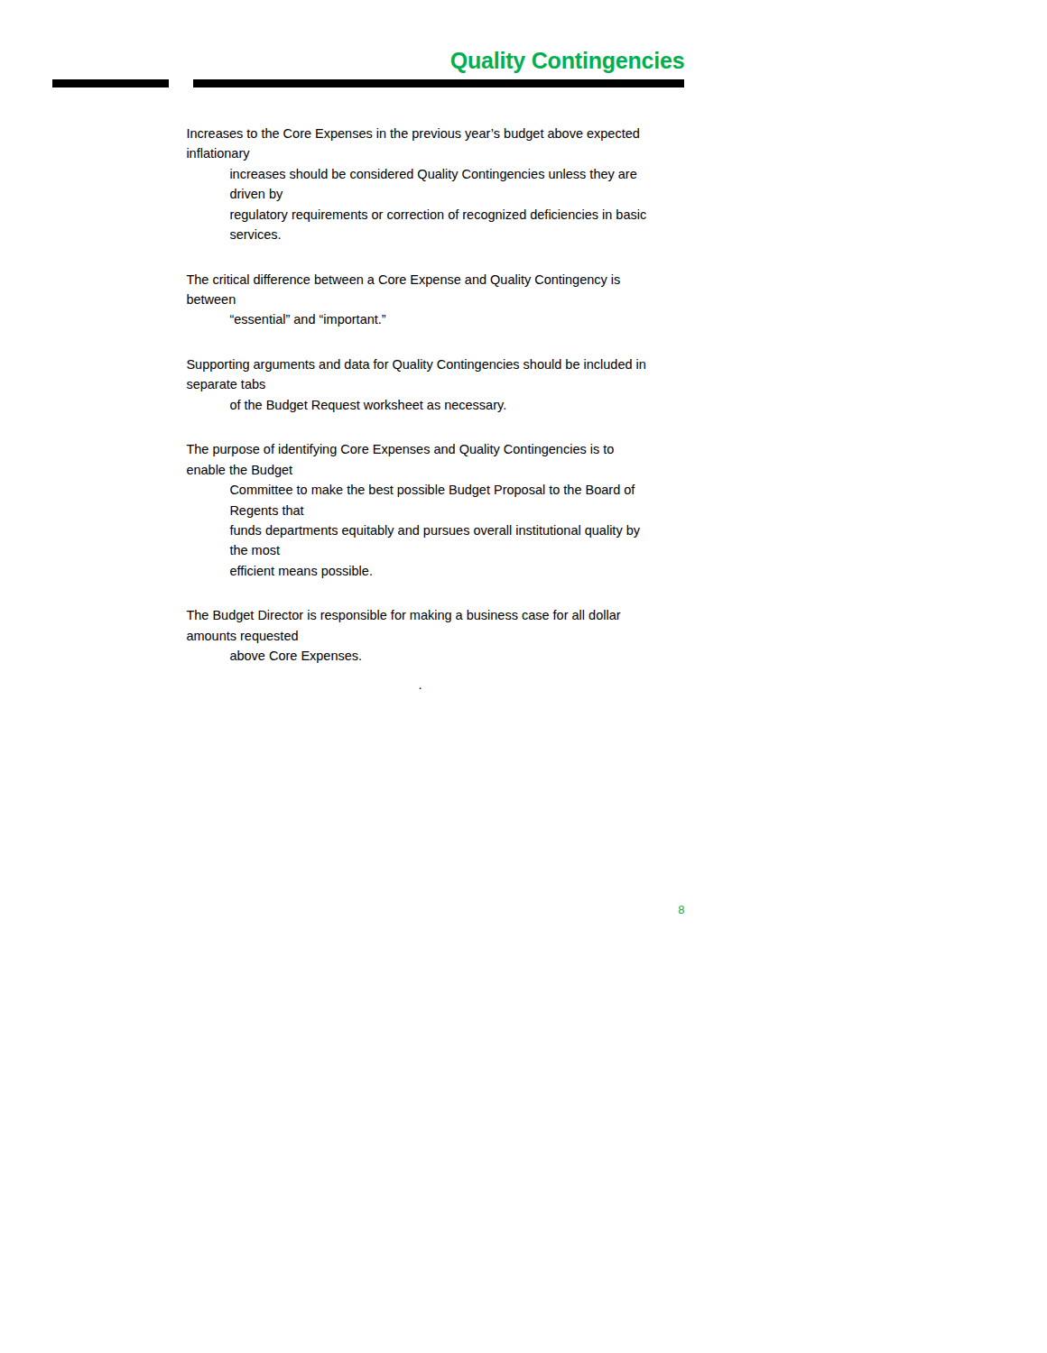Quality Contingencies
Increases to the Core Expenses in the previous year’s budget above expected inflationary increases should be considered Quality Contingencies unless they are driven by regulatory requirements or correction of recognized deficiencies in basic services.
The critical difference between a Core Expense and Quality Contingency is between “essential” and “important.”
Supporting arguments and data for Quality Contingencies should be included in separate tabs of the Budget Request worksheet as necessary.
The purpose of identifying Core Expenses and Quality Contingencies is to enable the Budget Committee to make the best possible Budget Proposal to the Board of Regents that funds departments equitably and pursues overall institutional quality by the most efficient means possible.
The Budget Director is responsible for making a business case for all dollar amounts requested above Core Expenses.
.
8